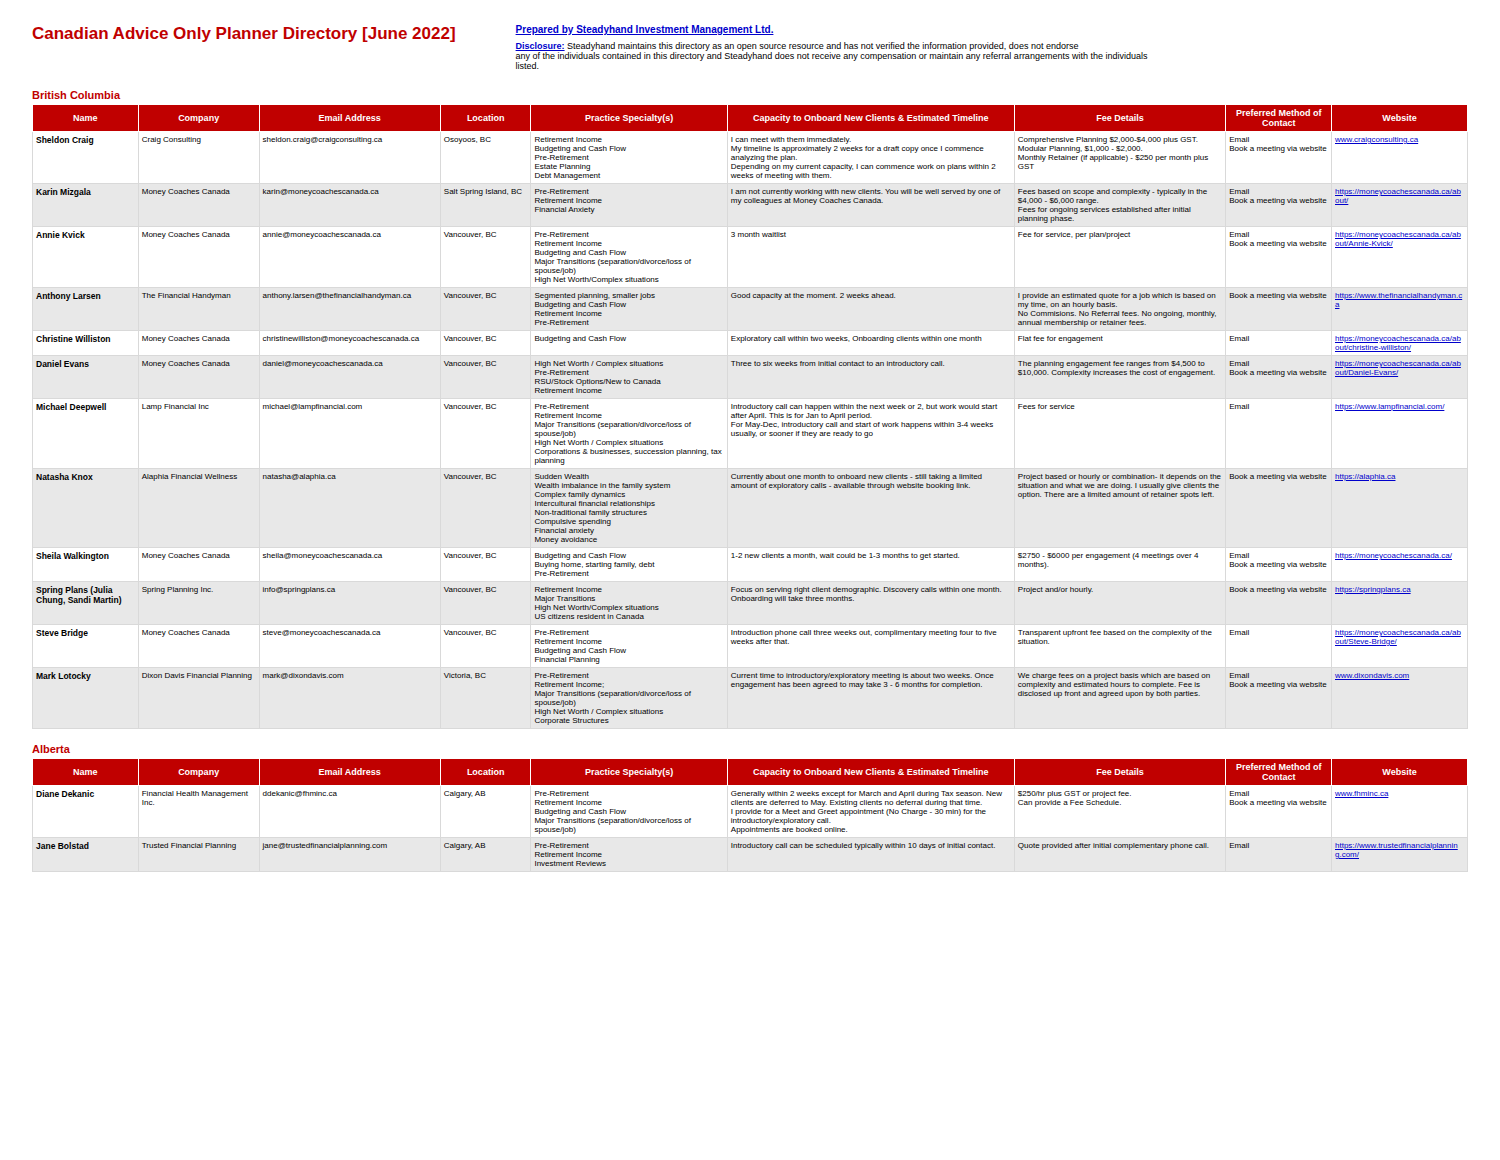Canadian Advice Only Planner Directory [June 2022]
Prepared by Steadyhand Investment Management Ltd. Disclosure: Steadyhand maintains this directory as an open source resource and has not verified the information provided, does not endorse
any of the individuals contained in this directory and Steadyhand does not receive any compensation or maintain any referral arrangements with the individuals listed.
British Columbia
| Name | Company | Email Address | Location | Practice Specialty(s) | Capacity to Onboard New Clients & Estimated Timeline | Fee Details | Preferred Method of Contact | Website |
| --- | --- | --- | --- | --- | --- | --- | --- | --- |
| Sheldon Craig | Craig Consulting | sheldon.craig@craigconsulting.ca | Osoyoos, BC | Retirement Income Budgeting and Cash Flow Pre-Retirement Estate Planning Debt Management | I can meet with them immediately. My timeline is approximately 2 weeks for a draft copy once I commence analyzing the plan. Depending on my current capacity, I can commence work on plans within 2 weeks of meeting with them. | Comprehensive Planning $2,000-$4,000 plus GST. Modular Planning, $1,000 - $2,000. Monthly Retainer (if applicable) - $250 per month plus GST | Email Book a meeting via website | www.craigconsulting.ca |
| Karin Mizgala | Money Coaches Canada | karin@moneycoachescanada.ca | Salt Spring Island, BC | Pre-Retirement Retirement Income Financial Anxiety | I am not currently working with new clients. You will be well served by one of my colleagues at Money Coaches Canada. | Fees based on scope and complexity - typically in the $4,000 - $6,000 range. Fees for ongoing services established after initial planning phase. | Email Book a meeting via website | https://moneycoachescanada.ca/about/ |
| Annie Kvick | Money Coaches Canada | annie@moneycoachescanada.ca | Vancouver, BC | Pre-Retirement Retirement Income Budgeting and Cash Flow Major Transitions (separation/divorce/loss of spouse/job) High Net Worth/Complex situations | 3 month waitlist | Fee for service, per plan/project | Email Book a meeting via website | https://moneycoachescanada.ca/about/Annie-Kvick/ |
| Anthony Larsen | The Financial Handyman | anthony.larsen@thefinancialhandyman.ca | Vancouver, BC | Segmented planning, smaller jobs Budgeting and Cash Flow Retirement Income Pre-Retirement | Good capacity at the moment. 2 weeks ahead. | I provide an estimated quote for a job which is based on my time, on an hourly basis. No Commisions. No Referral fees. No ongoing, monthly, annual membership or retainer fees. | Book a meeting via website | https://www.thefinancialhandyman.ca |
| Christine Williston | Money Coaches Canada | christinewilliston@moneycoachescanada.ca | Vancouver, BC | Budgeting and Cash Flow | Exploratory call within two weeks, Onboarding clients within one month | Flat fee for engagement | Email | https://moneycoachescanada.ca/about/christine-williston/ |
| Daniel Evans | Money Coaches Canada | daniel@moneycoachescanada.ca | Vancouver, BC | High Net Worth / Complex situations Pre-Retirement RSU/Stock Options/New to Canada Retirement Income | Three to six weeks from initial contact to an introductory call. | The planning engagement fee ranges from $4,500 to $10,000. Complexity increases the cost of engagement. | Email Book a meeting via website | https://moneycoachescanada.ca/about/Daniel-Evans/ |
| Michael Deepwell | Lamp Financial Inc | michael@lampfinancial.com | Vancouver, BC | Pre-Retirement Retirement Income Major Transitions (separation/divorce/loss of spouse/job) High Net Worth / Complex situations Corporations & businesses, succession planning, tax planning | Introductory call can happen within the next week or 2, but work would start after April. This is for Jan to April period. For May-Dec, introductory call and start of work happens within 3-4 weeks usually, or sooner if they are ready to go | Fees for service | Email | https://www.lampfinancial.com/ |
| Natasha Knox | Alaphia Financial Wellness | natasha@alaphia.ca | Vancouver, BC | Sudden Wealth Wealth imbalance in the family system Complex family dynamics Intercultural financial relationships Non-traditional family structures Compulsive spending Financial anxiety Money avoidance | Currently about one month to onboard new clients - still taking a limited amount of exploratory calls - available through website booking link. | Project based or hourly or combination- it depends on the situation and what we are doing. I usually give clients the option. There are a limited amount of retainer spots left. | Book a meeting via website | https://alaphia.ca |
| Sheila Walkington | Money Coaches Canada | sheila@moneycoachescanada.ca | Vancouver, BC | Budgeting and Cash Flow Buying home, starting family, debt Pre-Retirement | 1-2 new clients a month, wait could be 1-3 months to get started. | $2750 - $6000 per engagement (4 meetings over 4 months). | Email Book a meeting via website | https://moneycoachescanada.ca/ |
| Spring Plans (Julia Chung, Sandi Martin) | Spring Planning Inc. | info@springplans.ca | Vancouver, BC | Retirement Income Major Transitions High Net Worth/Complex situations US citizens resident in Canada | Focus on serving right client demographic. Discovery calls within one month. Onboarding will take three months. | Project and/or hourly. | Book a meeting via website | https://springplans.ca |
| Steve Bridge | Money Coaches Canada | steve@moneycoachescanada.ca | Vancouver, BC | Pre-Retirement Retirement Income Budgeting and Cash Flow Financial Planning | Introduction phone call three weeks out, complimentary meeting four to five weeks after that. | Transparent upfront fee based on the complexity of the situation. | Email | https://moneycoachescanada.ca/about/Steve-Bridge/ |
| Mark Lotocky | Dixon Davis Financial Planning | mark@dixondavis.com | Victoria, BC | Pre-Retirement Retirement Income; Major Transitions (separation/divorce/loss of spouse/job) High Net Worth / Complex situations Corporate Structures | Current time to introductory/exploratory meeting is about two weeks. Once engagement has been agreed to may take 3 - 6 months for completion. | We charge fees on a project basis which are based on complexity and estimated hours to complete. Fee is disclosed up front and agreed upon by both parties. | Email Book a meeting via website | www.dixondavis.com |
Alberta
| Name | Company | Email Address | Location | Practice Specialty(s) | Capacity to Onboard New Clients & Estimated Timeline | Fee Details | Preferred Method of Contact | Website |
| --- | --- | --- | --- | --- | --- | --- | --- | --- |
| Diane Dekanic | Financial Health Management Inc. | ddekanic@fhminc.ca | Calgary, AB | Pre-Retirement Retirement Income Budgeting and Cash Flow Major Transitions (separation/divorce/loss of spouse/job) | Generally within 2 weeks except for March and April during Tax season. New clients are deferred to May. Existing clients no deferral during that time. I provide for a Meet and Greet appointment (No Charge - 30 min) for the introductory/exploratory call. Appointments are booked online. | $250/hr plus GST or project fee. Can provide a Fee Schedule. | Email Book a meeting via website | www.fhminc.ca |
| Jane Bolstad | Trusted Financial Planning | jane@trustedfinancialplanning.com | Calgary, AB | Pre-Retirement Retirement Income Investment Reviews | Introductory call can be scheduled typically within 10 days of initial contact. | Quote provided after initial complementary phone call. | Email | https://www.trustedfinancialplanning.com/ |